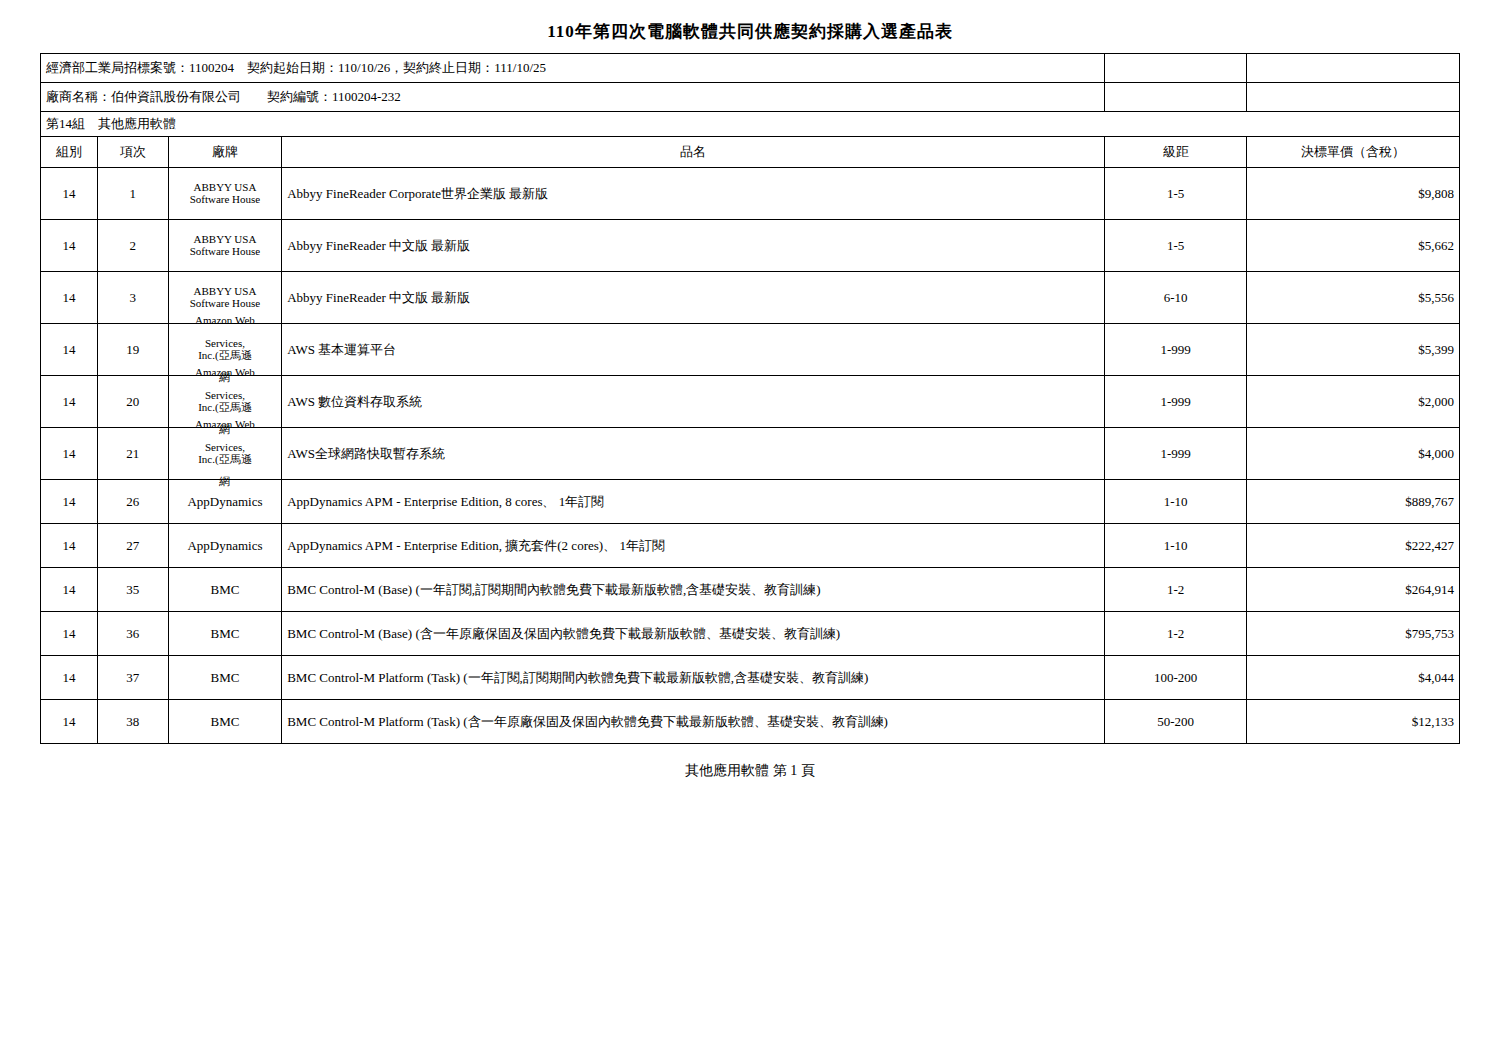110年第四次電腦軟體共同供應契約採購入選產品表
| 經濟部工業局招標案號：1100204 契約起始日期：110/10/26，契約終止日期：111/10/25 | | |
| 廠商名稱：伯仲資訊股份有限公司 契約編號：1100204-232 | | |
| 第14組 其他應用軟體 |
| 組別 | 項次 | 廠牌 | 品名 | 級距 | 決標單價（含稅） |
| 14 | 1 | ABBYY USA Software House | Abbyy FineReader Corporate世界企業版 最新版 | 1-5 | $9,808 |
| 14 | 2 | ABBYY USA Software House | Abbyy FineReader 中文版 最新版 | 1-5 | $5,662 |
| 14 | 3 | ABBYY USA Software House | Abbyy FineReader 中文版 最新版 | 6-10 | $5,556 |
| 14 | 19 | Amazon Web Services, Inc.(亞馬遜 網 | AWS 基本運算平台 | 1-999 | $5,399 |
| 14 | 20 | Amazon Web Services, Inc.(亞馬遜 網 | AWS 數位資料存取系統 | 1-999 | $2,000 |
| 14 | 21 | Amazon Web Services, Inc.(亞馬遜 網 | AWS全球網路快取暫存系統 | 1-999 | $4,000 |
| 14 | 26 | AppDynamics | AppDynamics APM - Enterprise Edition, 8 cores、 1年訂閱 | 1-10 | $889,767 |
| 14 | 27 | AppDynamics | AppDynamics APM - Enterprise Edition, 擴充套件(2 cores)、 1年訂閱 | 1-10 | $222,427 |
| 14 | 35 | BMC | BMC Control-M (Base) (一年訂閱,訂閱期間內軟體免費下載最新版軟體,含基礎安裝、教育訓練) | 1-2 | $264,914 |
| 14 | 36 | BMC | BMC Control-M (Base) (含一年原廠保固及保固內軟體免費下載最新版軟體、基礎安裝、教育訓練) | 1-2 | $795,753 |
| 14 | 37 | BMC | BMC Control-M Platform (Task) (一年訂閱,訂閱期間內軟體免費下載最新版軟體,含基礎安裝、教育訓練) | 100-200 | $4,044 |
| 14 | 38 | BMC | BMC Control-M Platform (Task) (含一年原廠保固及保固內軟體免費下載最新版軟體、基礎安裝、教育訓練) | 50-200 | $12,133 |
其他應用軟體 第 1 頁